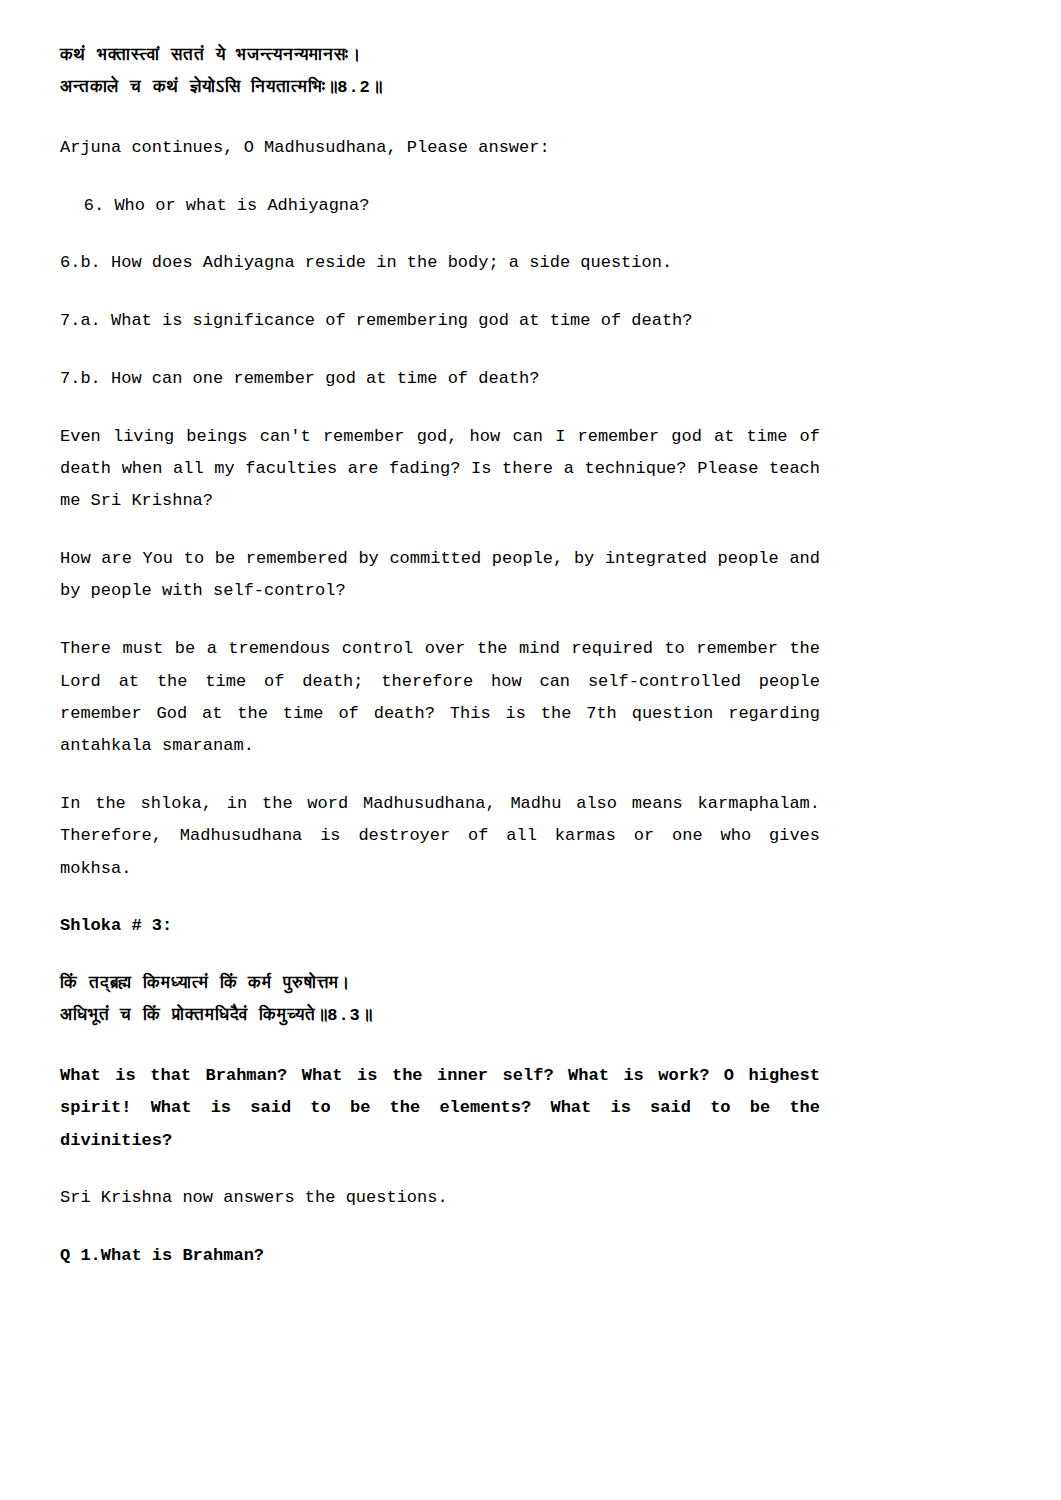कथं भक्तास्त्वां सततं ये भजन्त्यनन्यमानसः।
अन्तकाले च कथं ज्ञेयोऽसि नियतात्मभिः॥8.2॥
Arjuna continues, O Madhusudhana, Please answer:
Who or what is Adhiyagna?
6.b. How does Adhiyagna reside in the body; a side question.
7.a. What is significance of remembering god at time of death?
7.b. How can one remember god at time of death?
Even living beings can't remember god, how can I remember god at time of death when all my faculties are fading? Is there a technique? Please teach me Sri Krishna?
How are You to be remembered by committed people, by integrated people and by people with self-control?
There must be a tremendous control over the mind required to remember the Lord at the time of death; therefore how can self-controlled people remember God at the time of death? This is the 7th question regarding antahkala smaranam.
In the shloka, in the word Madhusudhana, Madhu also means karmaphalam. Therefore, Madhusudhana is destroyer of all karmas or one who gives mokhsa.
Shloka # 3:
किं तद्ब्रह्म किमध्यात्मं किं कर्म पुरुषोत्तम।
अधिभूतं च किं प्रोक्तमधिदैवं किमुच्यते॥8.3॥
What is that Brahman? What is the inner self? What is work? O highest spirit! What is said to be the elements? What is said to be the divinities?
Sri Krishna now answers the questions.
Q 1.What is Brahman?